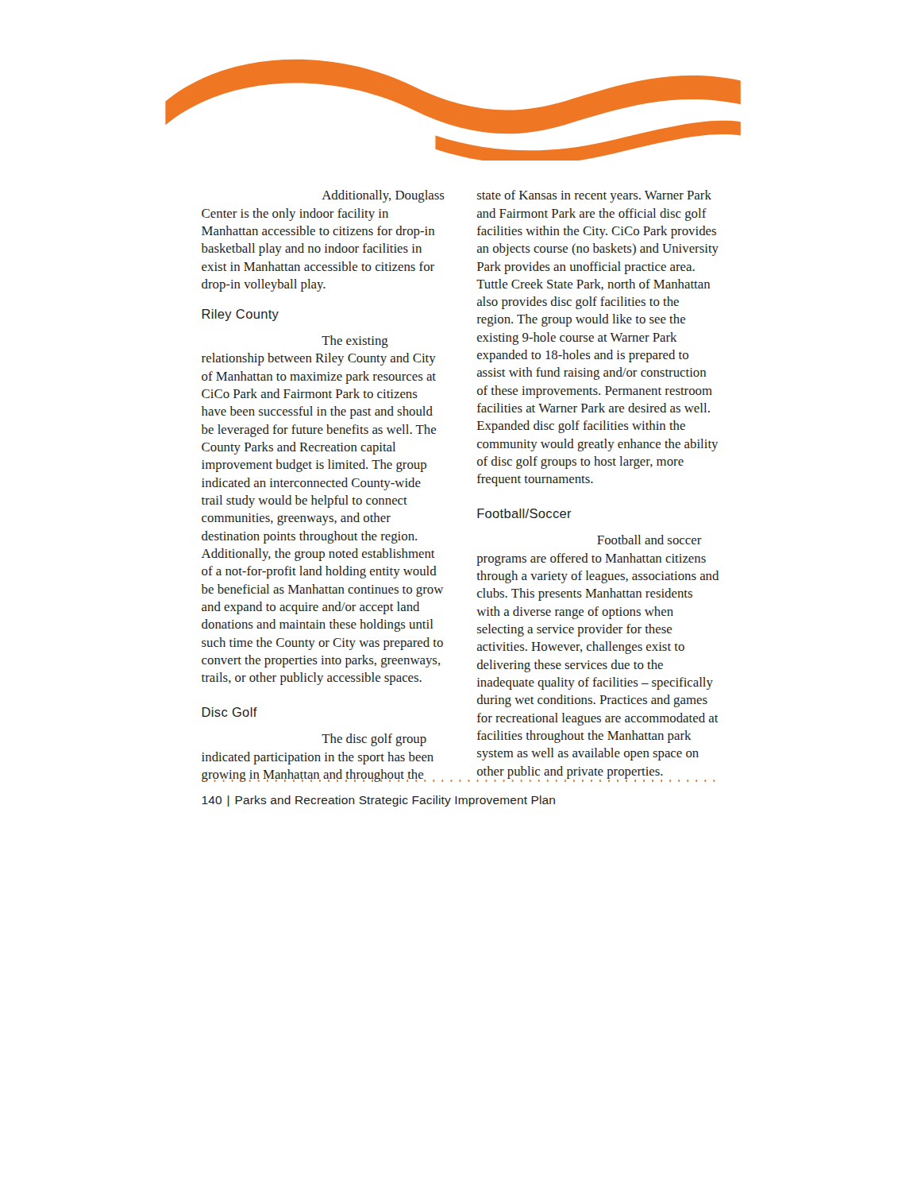Additionally, Douglass Center is the only indoor facility in Manhattan accessible to citizens for drop-in basketball play and no indoor facilities in exist in Manhattan accessible to citizens for drop-in volleyball play.
Riley County
The existing relationship between Riley County and City of Manhattan to maximize park resources at CiCo Park and Fairmont Park to citizens have been successful in the past and should be leveraged for future benefits as well. The County Parks and Recreation capital improvement budget is limited. The group indicated an interconnected County-wide trail study would be helpful to connect communities, greenways, and other destination points throughout the region. Additionally, the group noted establishment of a not-for-profit land holding entity would be beneficial as Manhattan continues to grow and expand to acquire and/or accept land donations and maintain these holdings until such time the County or City was prepared to convert the properties into parks, greenways, trails, or other publicly accessible spaces.
Disc Golf
The disc golf group indicated participation in the sport has been growing in Manhattan and throughout the state of Kansas in recent years. Warner Park and Fairmont Park are the official disc golf facilities within the City. CiCo Park provides an objects course (no baskets) and University Park provides an unofficial practice area. Tuttle Creek State Park, north of Manhattan also provides disc golf facilities to the region. The group would like to see the existing 9-hole course at Warner Park expanded to 18-holes and is prepared to assist with fund raising and/or construction of these improvements. Permanent restroom facilities at Warner Park are desired as well. Expanded disc golf facilities within the community would greatly enhance the ability of disc golf groups to host larger, more frequent tournaments.
Football/Soccer
Football and soccer programs are offered to Manhattan citizens through a variety of leagues, associations and clubs. This presents Manhattan residents with a diverse range of options when selecting a service provider for these activities. However, challenges exist to delivering these services due to the inadequate quality of facilities – specifically during wet conditions. Practices and games for recreational leagues are accommodated at facilities throughout the Manhattan park system as well as available open space on other public and private properties.
140|Parks and Recreation Strategic Facility Improvement Plan